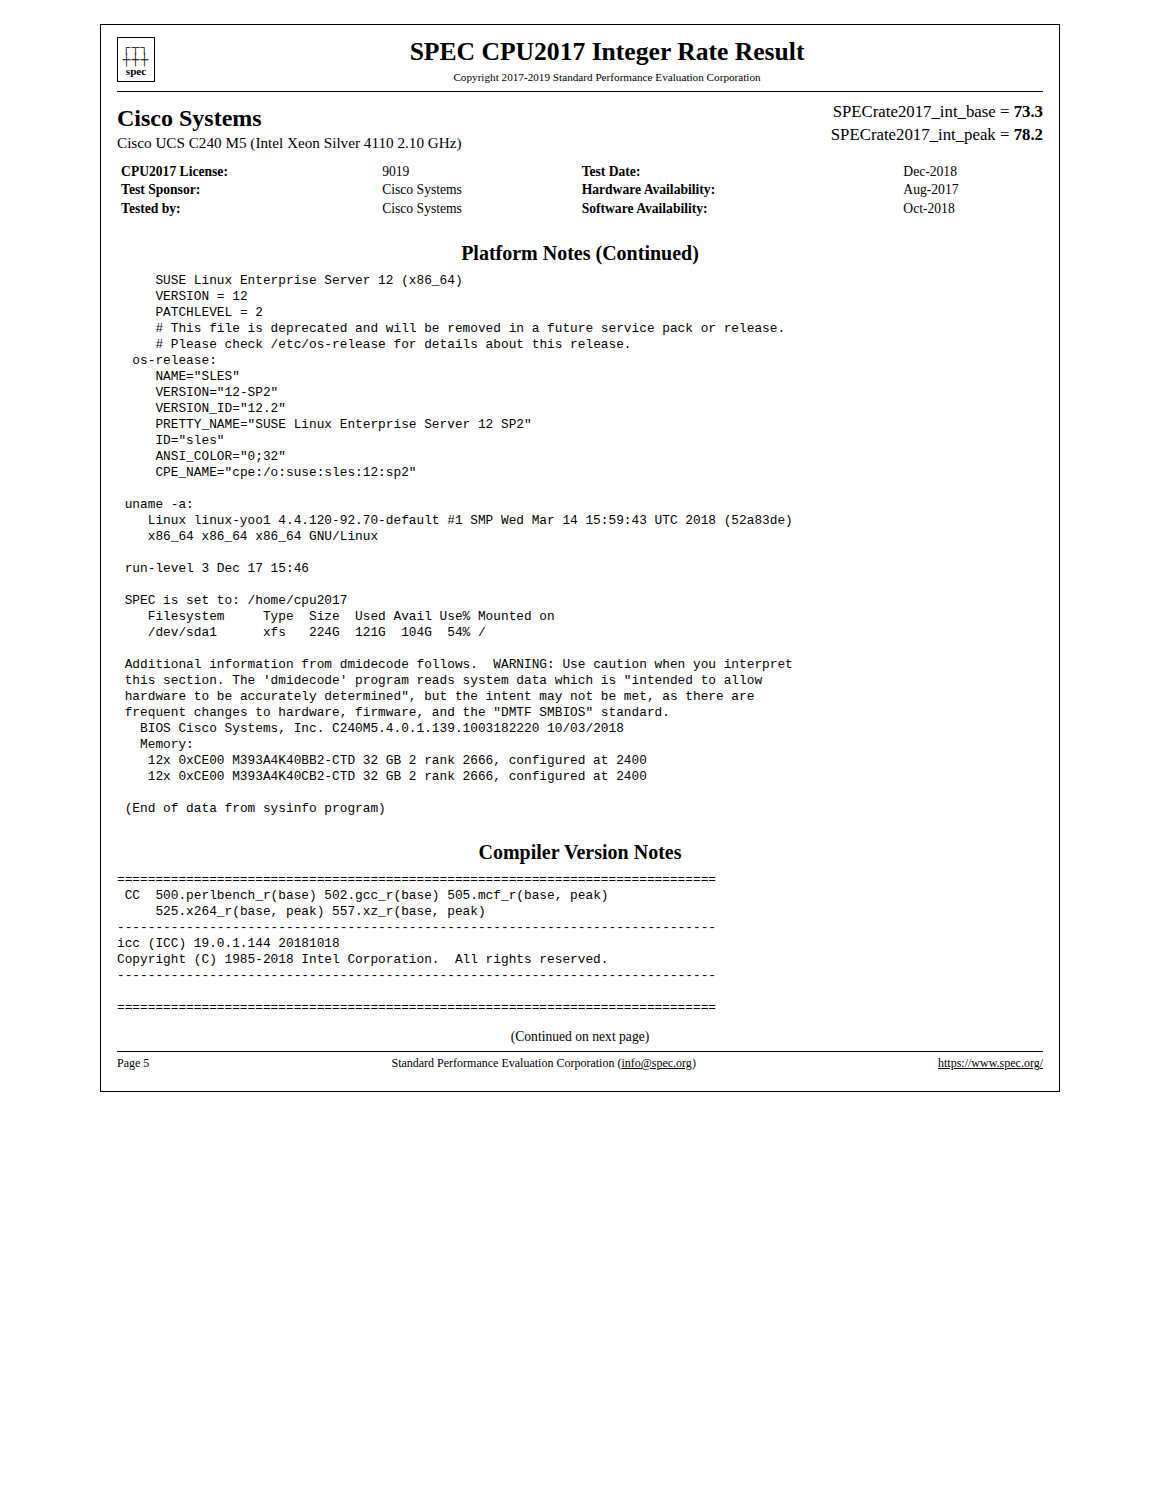┌┬┐
┼┼┼
spec
SPEC CPU2017 Integer Rate Result
Copyright 2017-2019 Standard Performance Evaluation Corporation
Cisco Systems
Cisco UCS C240 M5 (Intel Xeon Silver 4110 2.10 GHz)
SPECrate2017_int_base = 73.3
SPECrate2017_int_peak = 78.2
| CPU2017 License: | 9019 | Test Date: | Dec-2018 |
| Test Sponsor: | Cisco Systems | Hardware Availability: | Aug-2017 |
| Tested by: | Cisco Systems | Software Availability: | Oct-2018 |
Platform Notes (Continued)
     SUSE Linux Enterprise Server 12 (x86_64)
     VERSION = 12
     PATCHLEVEL = 2
     # This file is deprecated and will be removed in a future service pack or release.
     # Please check /etc/os-release for details about this release.
  os-release:
     NAME="SLES"
     VERSION="12-SP2"
     VERSION_ID="12.2"
     PRETTY_NAME="SUSE Linux Enterprise Server 12 SP2"
     ID="sles"
     ANSI_COLOR="0;32"
     CPE_NAME="cpe:/o:suse:sles:12:sp2"

 uname -a:
    Linux linux-yoo1 4.4.120-92.70-default #1 SMP Wed Mar 14 15:59:43 UTC 2018 (52a83de)
    x86_64 x86_64 x86_64 GNU/Linux

 run-level 3 Dec 17 15:46

 SPEC is set to: /home/cpu2017
    Filesystem     Type  Size  Used Avail Use% Mounted on
    /dev/sda1      xfs   224G  121G  104G  54% /

 Additional information from dmidecode follows.  WARNING: Use caution when you interpret
 this section. The 'dmidecode' program reads system data which is "intended to allow
 hardware to be accurately determined", but the intent may not be met, as there are
 frequent changes to hardware, firmware, and the "DMTF SMBIOS" standard.
   BIOS Cisco Systems, Inc. C240M5.4.0.1.139.1003182220 10/03/2018
   Memory:
    12x 0xCE00 M393A4K40BB2-CTD 32 GB 2 rank 2666, configured at 2400
    12x 0xCE00 M393A4K40CB2-CTD 32 GB 2 rank 2666, configured at 2400

 (End of data from sysinfo program)
Compiler Version Notes
==============================================================================
 CC  500.perlbench_r(base) 502.gcc_r(base) 505.mcf_r(base, peak)
     525.x264_r(base, peak) 557.xz_r(base, peak)
------------------------------------------------------------------------------
icc (ICC) 19.0.1.144 20181018
Copyright (C) 1985-2018 Intel Corporation.  All rights reserved.
------------------------------------------------------------------------------

==============================================================================
(Continued on next page)
Page 5 Standard Performance Evaluation Corporation (info@spec.org) https://www.spec.org/